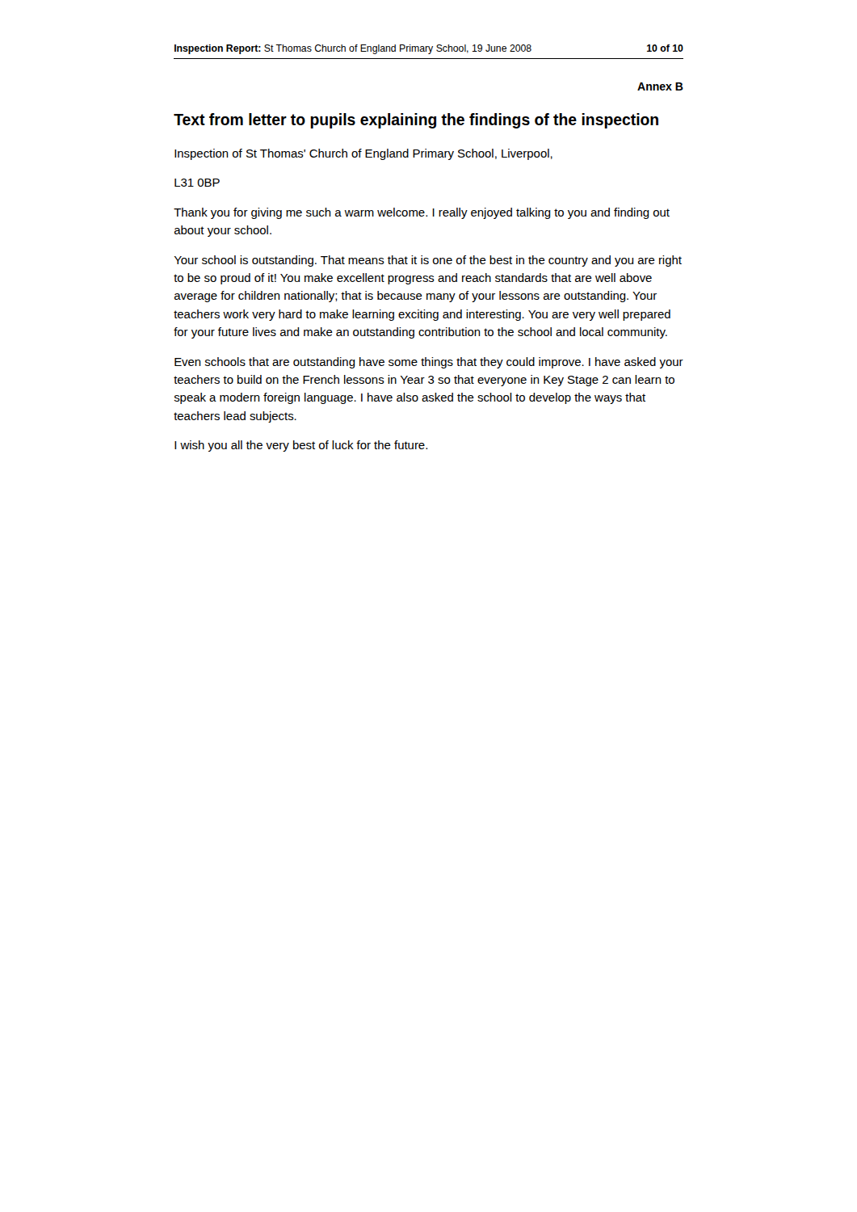Inspection Report: St Thomas Church of England Primary School, 19 June 2008
10 of 10
Annex B
Text from letter to pupils explaining the findings of the inspection
Inspection of St Thomas' Church of England Primary School, Liverpool,
L31 0BP
Thank you for giving me such a warm welcome. I really enjoyed talking to you and finding out about your school.
Your school is outstanding. That means that it is one of the best in the country and you are right to be so proud of it! You make excellent progress and reach standards that are well above average for children nationally; that is because many of your lessons are outstanding. Your teachers work very hard to make learning exciting and interesting. You are very well prepared for your future lives and make an outstanding contribution to the school and local community.
Even schools that are outstanding have some things that they could improve. I have asked your teachers to build on the French lessons in Year 3 so that everyone in Key Stage 2 can learn to speak a modern foreign language. I have also asked the school to develop the ways that teachers lead subjects.
I wish you all the very best of luck for the future.